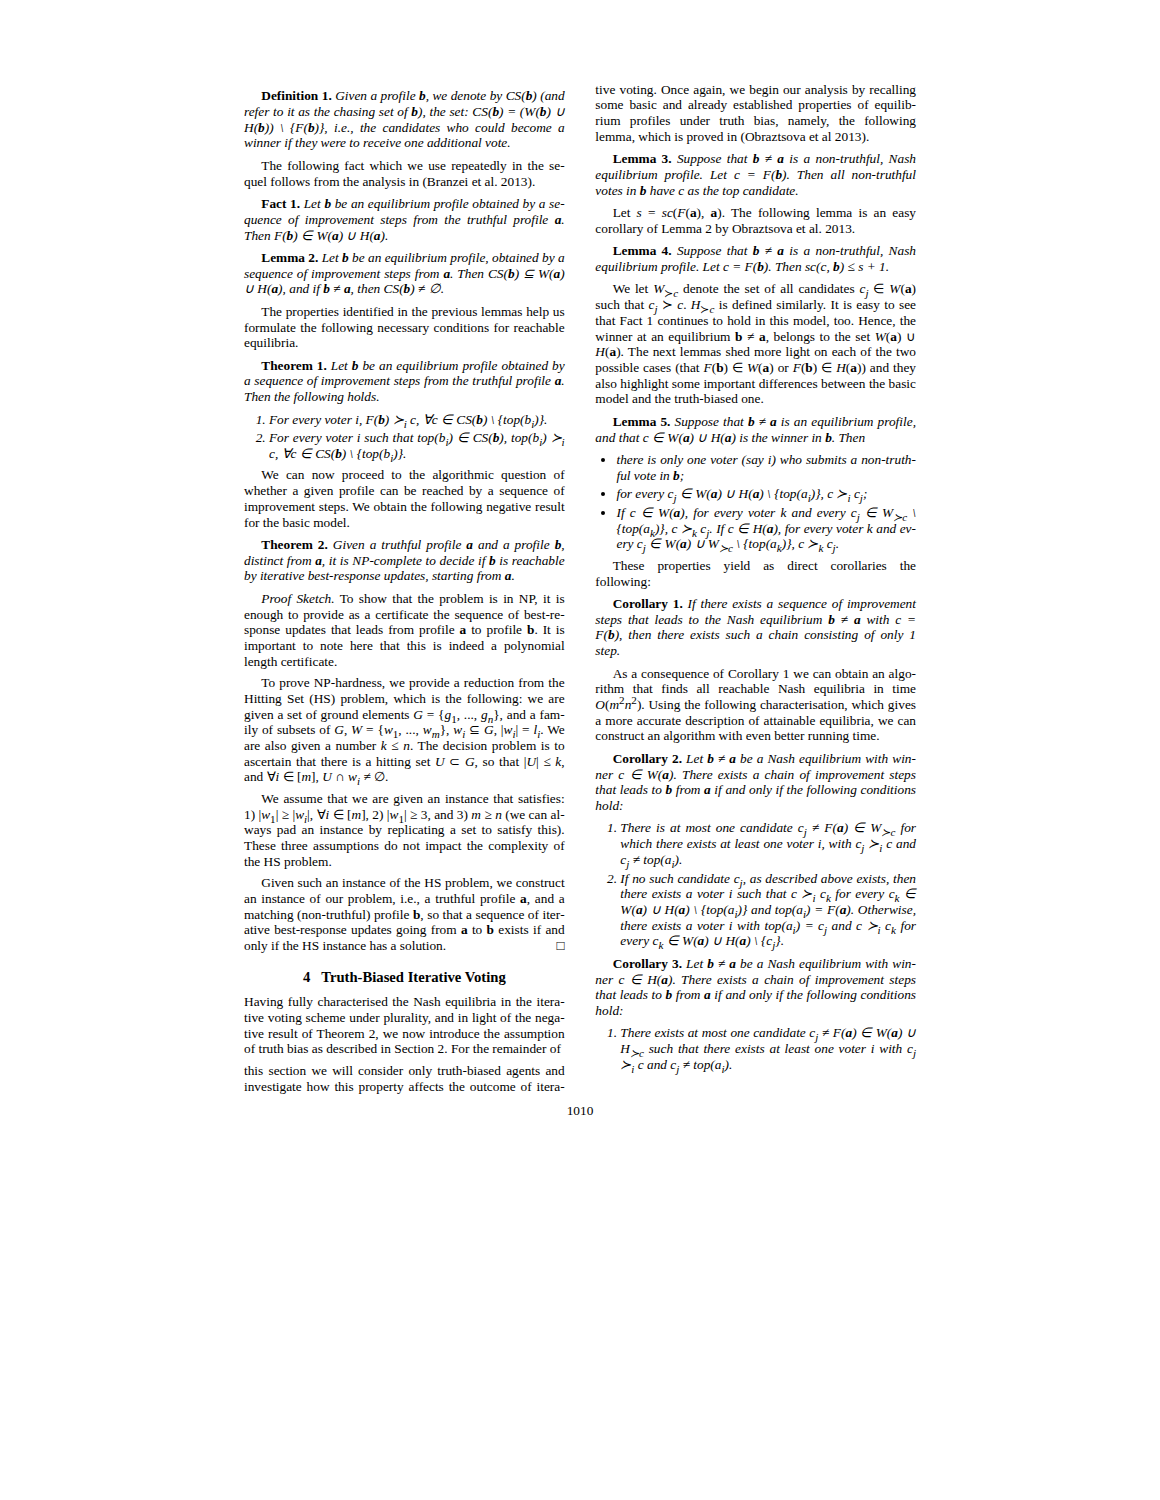Definition 1. Given a profile b, we denote by CS(b) (and refer to it as the chasing set of b), the set: CS(b) = (W(b) ∪ H(b)) \ {F(b)}, i.e., the candidates who could become a winner if they were to receive one additional vote.
The following fact which we use repeatedly in the sequel follows from the analysis in (Branzei et al. 2013).
Fact 1. Let b be an equilibrium profile obtained by a sequence of improvement steps from the truthful profile a. Then F(b) ∈ W(a) ∪ H(a).
Lemma 2. Let b be an equilibrium profile, obtained by a sequence of improvement steps from a. Then CS(b) ⊆ W(a) ∪ H(a), and if b ≠ a, then CS(b) ≠ ∅.
The properties identified in the previous lemmas help us formulate the following necessary conditions for reachable equilibria.
Theorem 1. Let b be an equilibrium profile obtained by a sequence of improvement steps from the truthful profile a. Then the following holds.
For every voter i, F(b) ≻i c, ∀c ∈ CS(b) \ {top(bi)}.
For every voter i such that top(bi) ∈ CS(b), top(bi) ≻i c, ∀c ∈ CS(b) \ {top(bi)}.
We can now proceed to the algorithmic question of whether a given profile can be reached by a sequence of improvement steps. We obtain the following negative result for the basic model.
Theorem 2. Given a truthful profile a and a profile b, distinct from a, it is NP-complete to decide if b is reachable by iterative best-response updates, starting from a.
Proof Sketch. To show that the problem is in NP, it is enough to provide as a certificate the sequence of best-response updates that leads from profile a to profile b. It is important to note here that this is indeed a polynomial length certificate.
To prove NP-hardness, we provide a reduction from the Hitting Set (HS) problem, which is the following: we are given a set of ground elements G = {g1, ..., gn}, and a family of subsets of G, W = {w1, ..., wm}, wi ⊆ G, |wi| = li. We are also given a number k ≤ n. The decision problem is to ascertain that there is a hitting set U ⊂ G, so that |U| ≤ k, and ∀i ∈ [m], U ∩ wi ≠ ∅.
We assume that we are given an instance that satisfies: 1) |w1| ≥ |wi|, ∀i ∈ [m], 2) |w1| ≥ 3, and 3) m ≥ n (we can always pad an instance by replicating a set to satisfy this). These three assumptions do not impact the complexity of the HS problem.
Given such an instance of the HS problem, we construct an instance of our problem, i.e., a truthful profile a, and a matching (non-truthful) profile b, so that a sequence of iterative best-response updates going from a to b exists if and only if the HS instance has a solution. □
4 Truth-Biased Iterative Voting
Having fully characterised the Nash equilibria in the iterative voting scheme under plurality, and in light of the negative result of Theorem 2, we now introduce the assumption of truth bias as described in Section 2. For the remainder of
this section we will consider only truth-biased agents and investigate how this property affects the outcome of iterative voting. Once again, we begin our analysis by recalling some basic and already established properties of equilibrium profiles under truth bias, namely, the following lemma, which is proved in (Obraztsova et al 2013).
Lemma 3. Suppose that b ≠ a is a non-truthful, Nash equilibrium profile. Let c = F(b). Then all non-truthful votes in b have c as the top candidate.
Let s = sc(F(a), a). The following lemma is an easy corollary of Lemma 2 by Obraztsova et al. 2013.
Lemma 4. Suppose that b ≠ a is a non-truthful, Nash equilibrium profile. Let c = F(b). Then sc(c, b) ≤ s + 1.
We let W≻c denote the set of all candidates cj ∈ W(a) such that cj ≻ c. H≻c is defined similarly. It is easy to see that Fact 1 continues to hold in this model, too. Hence, the winner at an equilibrium b ≠ a, belongs to the set W(a) ∪ H(a). The next lemmas shed more light on each of the two possible cases (that F(b) ∈ W(a) or F(b) ∈ H(a)) and they also highlight some important differences between the basic model and the truth-biased one.
Lemma 5. Suppose that b ≠ a is an equilibrium profile, and that c ∈ W(a) ∪ H(a) is the winner in b. Then
there is only one voter (say i) who submits a non-truthful vote in b;
for every cj ∈ W(a) ∪ H(a) \ {top(ai)}, c ≻i cj;
If c ∈ W(a), for every voter k and every cj ∈ W≻c \ {top(ak)}, c ≻k cj. If c ∈ H(a), for every voter k and every cj ∈ W(a) ∪ W≻c \ {top(ak)}, c ≻k cj.
These properties yield as direct corollaries the following:
Corollary 1. If there exists a sequence of improvement steps that leads to the Nash equilibrium b ≠ a with c = F(b), then there exists such a chain consisting of only 1 step.
As a consequence of Corollary 1 we can obtain an algorithm that finds all reachable Nash equilibria in time O(m2n2). Using the following characterisation, which gives a more accurate description of attainable equilibria, we can construct an algorithm with even better running time.
Corollary 2. Let b ≠ a be a Nash equilibrium with winner c ∈ W(a). There exists a chain of improvement steps that leads to b from a if and only if the following conditions hold:
There is at most one candidate cj ≠ F(a) ∈ W≻c for which there exists at least one voter i, with cj ≻i c and cj ≠ top(ai).
If no such candidate cj, as described above exists, then there exists a voter i such that c ≻i ck for every ck ∈ W(a) ∪ H(a) \ {top(ai)} and top(ai) = F(a). Otherwise, there exists a voter i with top(ai) = cj and c ≻i ck for every ck ∈ W(a) ∪ H(a) \ {cj}.
Corollary 3. Let b ≠ a be a Nash equilibrium with winner c ∈ H(a). There exists a chain of improvement steps that leads to b from a if and only if the following conditions hold:
There exists at most one candidate cj ≠ F(a) ∈ W(a) ∪ H≻c such that there exists at least one voter i with cj ≻i c and cj ≠ top(ai).
1010